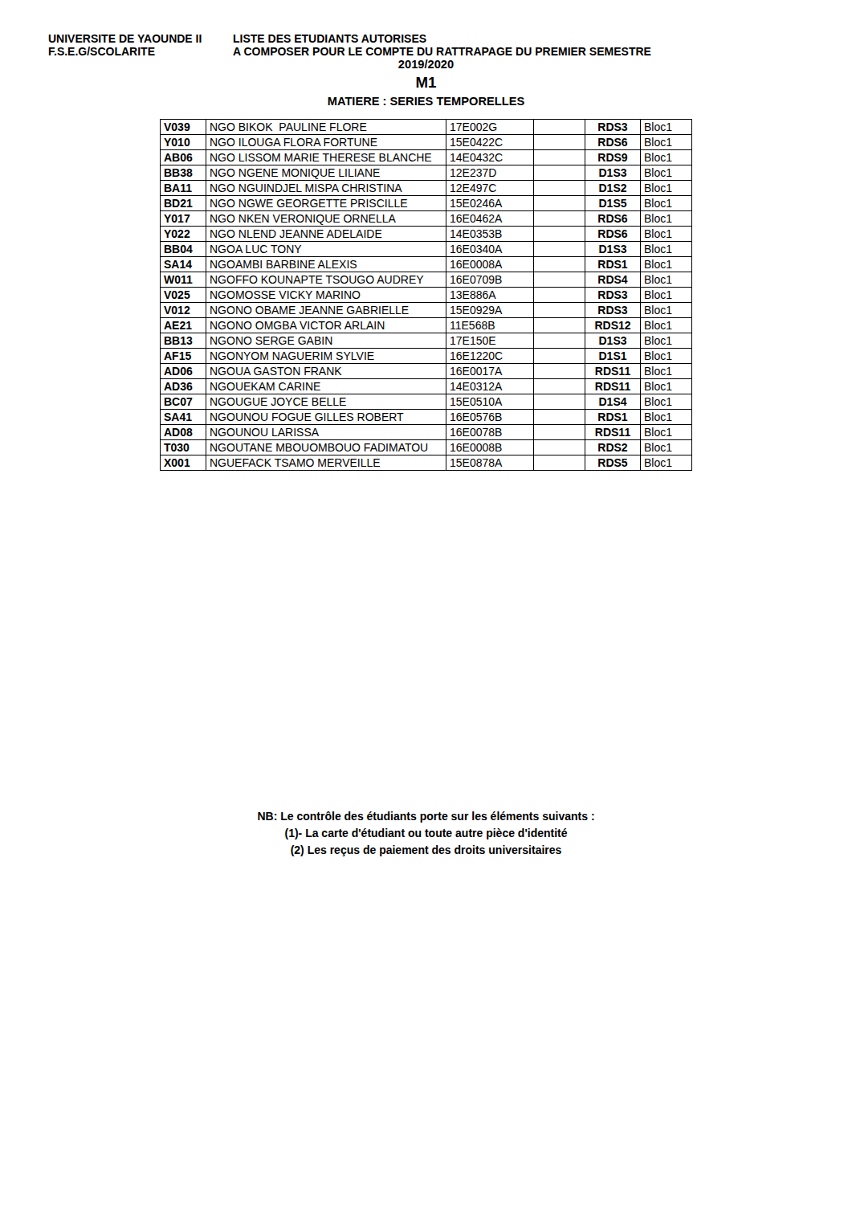UNIVERSITE DE YAOUNDE II LISTE DES ETUDIANTS AUTORISES
F.S.E.G/SCOLARITE A COMPOSER POUR LE COMPTE DU RATTRAPAGE DU PREMIER SEMESTRE
2019/2020
M1
MATIERE : SERIES TEMPORELLES
| V039 | NGO BIKOK PAULINE FLORE | 17E002G | | RDS3 | Bloc1 |
| Y010 | NGO ILOUGA FLORA FORTUNE | 15E0422C | | RDS6 | Bloc1 |
| AB06 | NGO LISSOM MARIE THERESE BLANCHE | 14E0432C | | RDS9 | Bloc1 |
| BB38 | NGO NGENE MONIQUE LILIANE | 12E237D | | D1S3 | Bloc1 |
| BA11 | NGO NGUINDJEL MISPA CHRISTINA | 12E497C | | D1S2 | Bloc1 |
| BD21 | NGO NGWE GEORGETTE PRISCILLE | 15E0246A | | D1S5 | Bloc1 |
| Y017 | NGO NKEN VERONIQUE ORNELLA | 16E0462A | | RDS6 | Bloc1 |
| Y022 | NGO NLEND JEANNE ADELAIDE | 14E0353B | | RDS6 | Bloc1 |
| BB04 | NGOA LUC TONY | 16E0340A | | D1S3 | Bloc1 |
| SA14 | NGOAMBI BARBINE ALEXIS | 16E0008A | | RDS1 | Bloc1 |
| W011 | NGOFFO KOUNAPTE TSOUGO AUDREY | 16E0709B | | RDS4 | Bloc1 |
| V025 | NGOMOSSE VICKY MARINO | 13E886A | | RDS3 | Bloc1 |
| V012 | NGONO OBAME JEANNE GABRIELLE | 15E0929A | | RDS3 | Bloc1 |
| AE21 | NGONO OMGBA VICTOR ARLAIN | 11E568B | | RDS12 | Bloc1 |
| BB13 | NGONO SERGE GABIN | 17E150E | | D1S3 | Bloc1 |
| AF15 | NGONYOM NAGUERIM SYLVIE | 16E1220C | | D1S1 | Bloc1 |
| AD06 | NGOUA GASTON FRANK | 16E0017A | | RDS11 | Bloc1 |
| AD36 | NGOUEKAM CARINE | 14E0312A | | RDS11 | Bloc1 |
| BC07 | NGOUGUE JOYCE BELLE | 15E0510A | | D1S4 | Bloc1 |
| SA41 | NGOUNOU FOGUE GILLES ROBERT | 16E0576B | | RDS1 | Bloc1 |
| AD08 | NGOUNOU LARISSA | 16E0078B | | RDS11 | Bloc1 |
| T030 | NGOUTANE MBOUOMBOUO FADIMATOU | 16E0008B | | RDS2 | Bloc1 |
| X001 | NGUEFACK TSAMO MERVEILLE | 15E0878A | | RDS5 | Bloc1 |
NB: Le contrôle des étudiants porte sur les éléments suivants :
(1)- La carte d'étudiant ou toute autre pièce d'identité
(2) Les reçus de paiement des droits universitaires